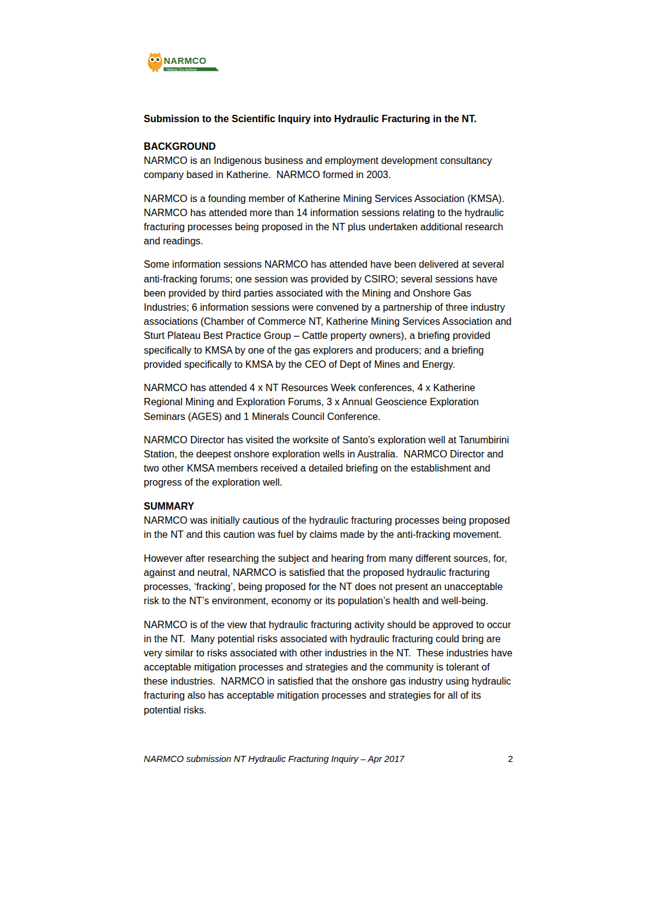NARMCO Helping You Achieve
Submission to the Scientific Inquiry into Hydraulic Fracturing in the NT.
BACKGROUND
NARMCO is an Indigenous business and employment development consultancy company based in Katherine. NARMCO formed in 2003.
NARMCO is a founding member of Katherine Mining Services Association (KMSA). NARMCO has attended more than 14 information sessions relating to the hydraulic fracturing processes being proposed in the NT plus undertaken additional research and readings.
Some information sessions NARMCO has attended have been delivered at several anti-fracking forums; one session was provided by CSIRO; several sessions have been provided by third parties associated with the Mining and Onshore Gas Industries; 6 information sessions were convened by a partnership of three industry associations (Chamber of Commerce NT, Katherine Mining Services Association and Sturt Plateau Best Practice Group – Cattle property owners), a briefing provided specifically to KMSA by one of the gas explorers and producers; and a briefing provided specifically to KMSA by the CEO of Dept of Mines and Energy.
NARMCO has attended 4 x NT Resources Week conferences, 4 x Katherine Regional Mining and Exploration Forums, 3 x Annual Geoscience Exploration Seminars (AGES) and 1 Minerals Council Conference.
NARMCO Director has visited the worksite of Santo’s exploration well at Tanumbirini Station, the deepest onshore exploration wells in Australia. NARMCO Director and two other KMSA members received a detailed briefing on the establishment and progress of the exploration well.
SUMMARY
NARMCO was initially cautious of the hydraulic fracturing processes being proposed in the NT and this caution was fuel by claims made by the anti-fracking movement.
However after researching the subject and hearing from many different sources, for, against and neutral, NARMCO is satisfied that the proposed hydraulic fracturing processes, ‘fracking’, being proposed for the NT does not present an unacceptable risk to the NT’s environment, economy or its population’s health and well-being.
NARMCO is of the view that hydraulic fracturing activity should be approved to occur in the NT. Many potential risks associated with hydraulic fracturing could bring are very similar to risks associated with other industries in the NT. These industries have acceptable mitigation processes and strategies and the community is tolerant of these industries. NARMCO in satisfied that the onshore gas industry using hydraulic fracturing also has acceptable mitigation processes and strategies for all of its potential risks.
NARMCO submission NT Hydraulic Fracturing Inquiry – Apr 2017 2